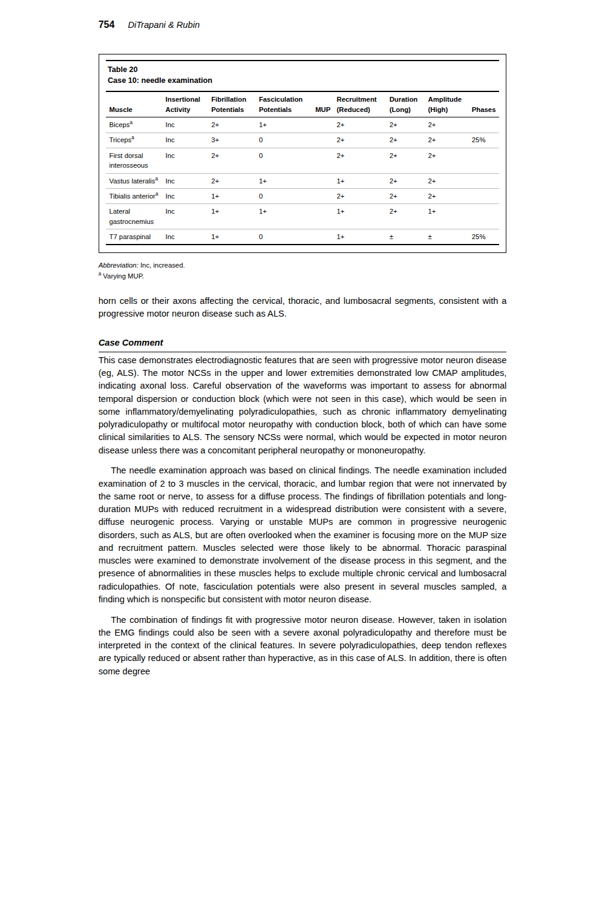754 DiTrapani & Rubin
Table 20 Case 10: needle examination
| Muscle | Insertional Activity | Fibrillation Potentials | Fasciculation Potentials | MUP | Recruitment (Reduced) | Duration (Long) | Amplitude (High) | Phases |
| --- | --- | --- | --- | --- | --- | --- | --- | --- |
| Biceps a | Inc | 2+ | 1+ | | 2+ | 2+ | 2+ | |
| Triceps a | Inc | 3+ | 0 | | 2+ | 2+ | 2+ | 25% |
| First dorsal interosseous | Inc | 2+ | 0 | | 2+ | 2+ | 2+ | |
| Vastus lateralis a | Inc | 2+ | 1+ | | 1+ | 2+ | 2+ | |
| Tibialis anterior a | Inc | 1+ | 0 | | 2+ | 2+ | 2+ | |
| Lateral gastrocnemius | Inc | 1+ | 1+ | | 1+ | 2+ | 1+ | |
| T7 paraspinal | Inc | 1+ | 0 | | 1+ | ± | ± | 25% |
Abbreviation: Inc, increased.
a Varying MUP.
horn cells or their axons affecting the cervical, thoracic, and lumbosacral segments, consistent with a progressive motor neuron disease such as ALS.
Case Comment
This case demonstrates electrodiagnostic features that are seen with progressive motor neuron disease (eg, ALS). The motor NCSs in the upper and lower extremities demonstrated low CMAP amplitudes, indicating axonal loss. Careful observation of the waveforms was important to assess for abnormal temporal dispersion or conduction block (which were not seen in this case), which would be seen in some inflammatory/demyelinating polyradiculopathies, such as chronic inflammatory demyelinating polyradiculopathy or multifocal motor neuropathy with conduction block, both of which can have some clinical similarities to ALS. The sensory NCSs were normal, which would be expected in motor neuron disease unless there was a concomitant peripheral neuropathy or mononeuropathy.
The needle examination approach was based on clinical findings. The needle examination included examination of 2 to 3 muscles in the cervical, thoracic, and lumbar region that were not innervated by the same root or nerve, to assess for a diffuse process. The findings of fibrillation potentials and long-duration MUPs with reduced recruitment in a widespread distribution were consistent with a severe, diffuse neurogenic process. Varying or unstable MUPs are common in progressive neurogenic disorders, such as ALS, but are often overlooked when the examiner is focusing more on the MUP size and recruitment pattern. Muscles selected were those likely to be abnormal. Thoracic paraspinal muscles were examined to demonstrate involvement of the disease process in this segment, and the presence of abnormalities in these muscles helps to exclude multiple chronic cervical and lumbosacral radiculopathies. Of note, fasciculation potentials were also present in several muscles sampled, a finding which is nonspecific but consistent with motor neuron disease.
The combination of findings fit with progressive motor neuron disease. However, taken in isolation the EMG findings could also be seen with a severe axonal polyradiculopathy and therefore must be interpreted in the context of the clinical features. In severe polyradiculopathies, deep tendon reflexes are typically reduced or absent rather than hyperactive, as in this case of ALS. In addition, there is often some degree